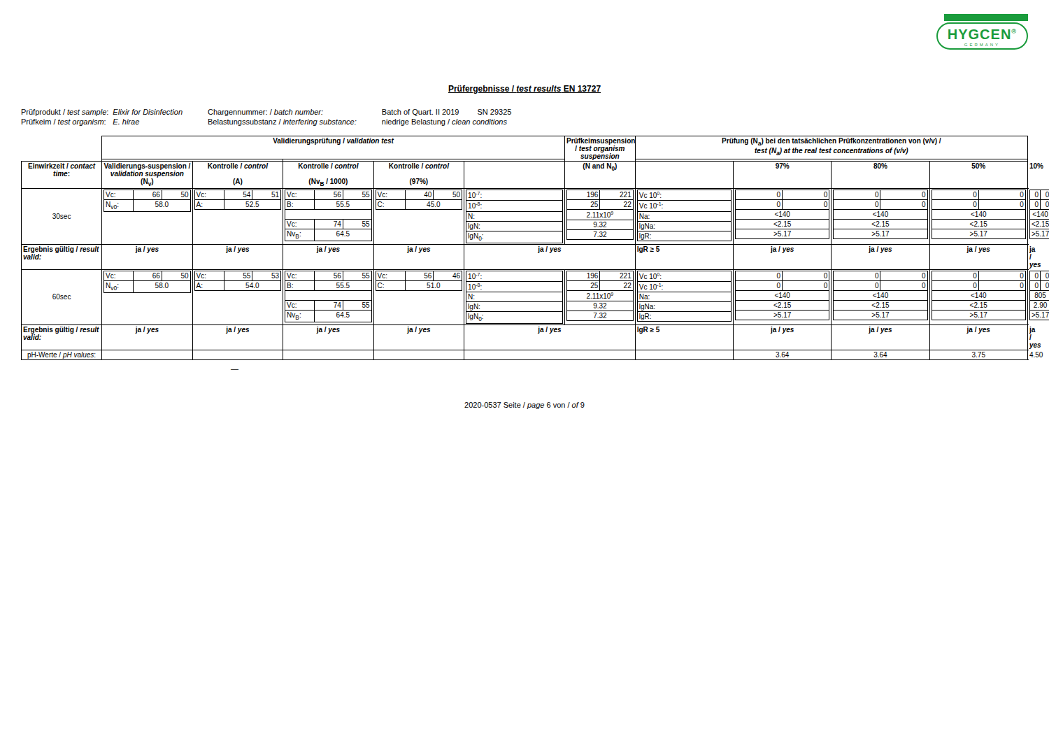HYGCEN®GERMANY
Prüfergebnisse / test results EN 13727
| Prüfprodukt / test sample : | Elixir for Disinfection | Chargennummer: / batch number: | Batch of Quart. II 2019 | SN 29325 |
| Prüfkeim / test organism : | E. hirae | Belastungssubstanz / interfering substance: | niedrige Belastung / clean conditions |
| | Validierungsprüfung / validation test | Prüfkeimsuspension / test organism suspension | Prüfung (N a ) bei den tatsächlichen Prüfkonzentrationen von (v/v) / test (N a ) at the real test concentrations of (v/v) |
| --- | --- | --- | --- |
| Einwirkzeit / contact time : | Validierungs-suspension / validation suspension (N v ) | Kontrolle / control (A) | Kontrolle / control (Nv B / 1000) | Kontrolle / control (97%) | | (N and N 0 ) | | 97% | 80% | 50% | 10% |
| 30sec | / Vc: / 66 / 50 / / N v0 : / 58.0 / | / Vc: / 54 / 51 / / A: / 52.5 / | / Vc: / 56 / 55 / / B: / 55.5 / / Vc: / 74 / 55 / / Nv B : / 64.5 / | / Vc: / 40 / 50 / / C: / 45.0 / | / 10 -7 : / / 10 -8 : / / N: / / lgN: / / lgN 0 : / | / 196 / 221 / / 25 / 22 / / 2.11x10 9 / / 9.32 / / 7.32 / | / Vc 10 0 : / / Vc 10 -1 : / / Na: / / lgNa: / / lgR: / | / 0 / 0 / / 0 / 0 / / <140 / / <2.15 / / >5.17 / | / 0 / 0 / / 0 / 0 / / <140 / / <2.15 / / >5.17 / | / 0 / 0 / / 0 / 0 / / <140 / / <2.15 / / >5.17 / | / 0 / 0 / / 0 / 0 / / <140 / / <2.15 / / >5.17 / |
| Ergebnis gültig / result valid: | ja / yes | ja / yes | ja / yes | ja / yes | ja / yes | lgR ≥ 5 | ja / yes | ja / yes | ja / yes | ja / yes |
| 60sec | / Vc: / 66 / 50 / / N v0 : / 58.0 / | / Vc: / 55 / 53 / / A: / 54.0 / | / Vc: / 56 / 55 / / B: / 55.5 / / Vc: / 74 / 55 / / Nv B : / 64.5 / | / Vc: / 56 / 46 / / C: / 51.0 / | / 10 -7 : / / 10 -8 : / / N: / / lgN: / / lgN 0 : / | / 196 / 221 / / 25 / 22 / / 2.11x10 9 / / 9.32 / / 7.32 / | / Vc 10 0 : / / Vc 10 -1 : / / Na: / / lgNa: / / lgR: / | / 0 / 0 / / 0 / 0 / / <140 / / <2.15 / / >5.17 / | / 0 / 0 / / 0 / 0 / / <140 / / <2.15 / / >5.17 / | / 0 / 0 / / 0 / 0 / / <140 / / <2.15 / / >5.17 / | / 0 / 0 / / 0 / 0 / / 805 / / 2.90 / / >5.17 / |
| Ergebnis gültig / result valid: | ja / yes | ja / yes | ja / yes | ja / yes | ja / yes | lgR ≥ 5 | ja / yes | ja / yes | ja / yes | ja / yes |
| pH-Werte / pH values : | | | | | | | 3.64 | 3.64 | 3.75 | 4.50 |
—
2020-0537 Seite / page 6 von / of 9